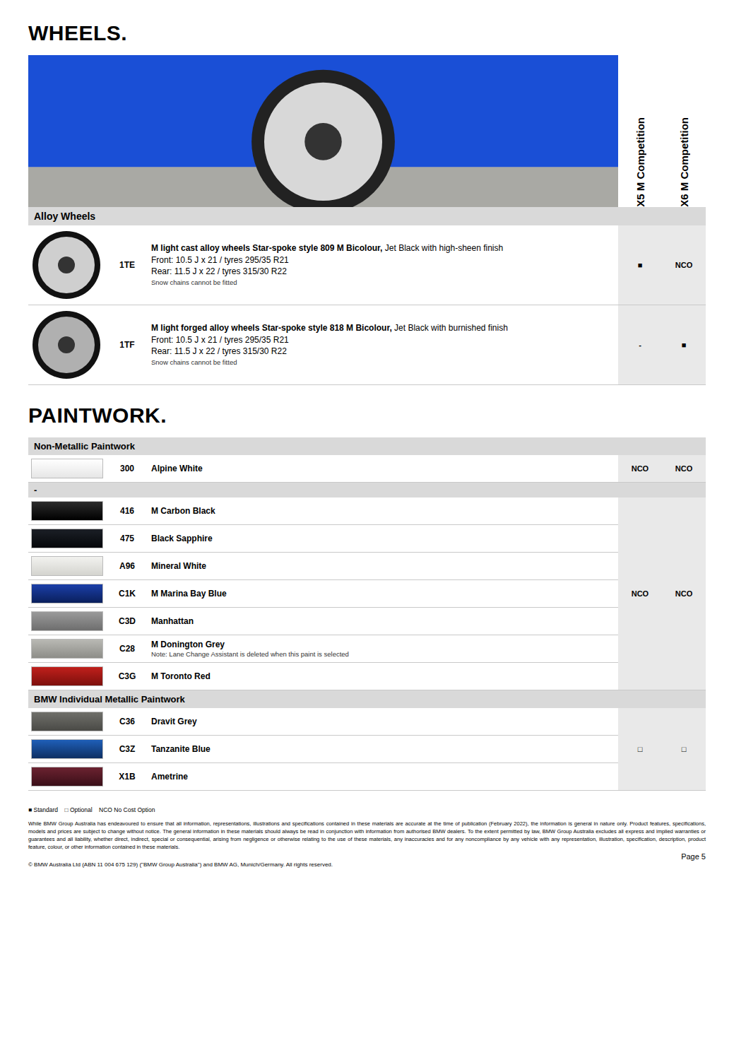WHEELS.
| | X5 M Competition | X6 M Competition |
| Alloy Wheels |
| | 1TE | M light cast alloy wheels Star-spoke style 809 M Bicolour, Jet Black with high-sheen finish Front: 10.5 J x 21 / tyres 295/35 R21 Rear: 11.5 J x 22 / tyres 315/30 R22 Snow chains cannot be fitted | ■ | NCO |
| | 1TF | M light forged alloy wheels Star-spoke style 818 M Bicolour, Jet Black with burnished finish Front: 10.5 J x 21 / tyres 295/35 R21 Rear: 11.5 J x 22 / tyres 315/30 R22 Snow chains cannot be fitted | - | ■ |
PAINTWORK.
| Non-Metallic Paintwork |
| | 300 | Alpine White | NCO | NCO |
| - |
| | 416 | M Carbon Black | NCO | NCO |
| | 475 | Black Sapphire |
| | A96 | Mineral White |
| | C1K | M Marina Bay Blue |
| | C3D | Manhattan |
| | C28 | M Donington Grey Note: Lane Change Assistant is deleted when this paint is selected |
| | C3G | M Toronto Red |
| BMW Individual Metallic Paintwork |
| | C36 | Dravit Grey | □ | □ |
| | C3Z | Tanzanite Blue |
| | X1B | Ametrine |
■ Standard □ Optional NCO No Cost Option
While BMW Group Australia has endeavoured to ensure that all information, representations, illustrations and specifications contained in these materials are accurate at the time of publication (February 2022), the information is general in nature only. Product features, specifications, models and prices are subject to change without notice. The general information in these materials should always be read in conjunction with information from authorised BMW dealers. To the extent permitted by law, BMW Group Australia excludes all express and implied warranties or guarantees and all liability, whether direct, indirect, special or consequential, arising from negligence or otherwise relating to the use of these materials, any inaccuracies and for any noncompliance by any vehicle with any representation, illustration, specification, description, product feature, colour, or other information contained in these materials.
© BMW Australia Ltd (ABN 11 004 675 129) ("BMW Group Australia") and BMW AG, Munich/Germany. All rights reserved. Page 5